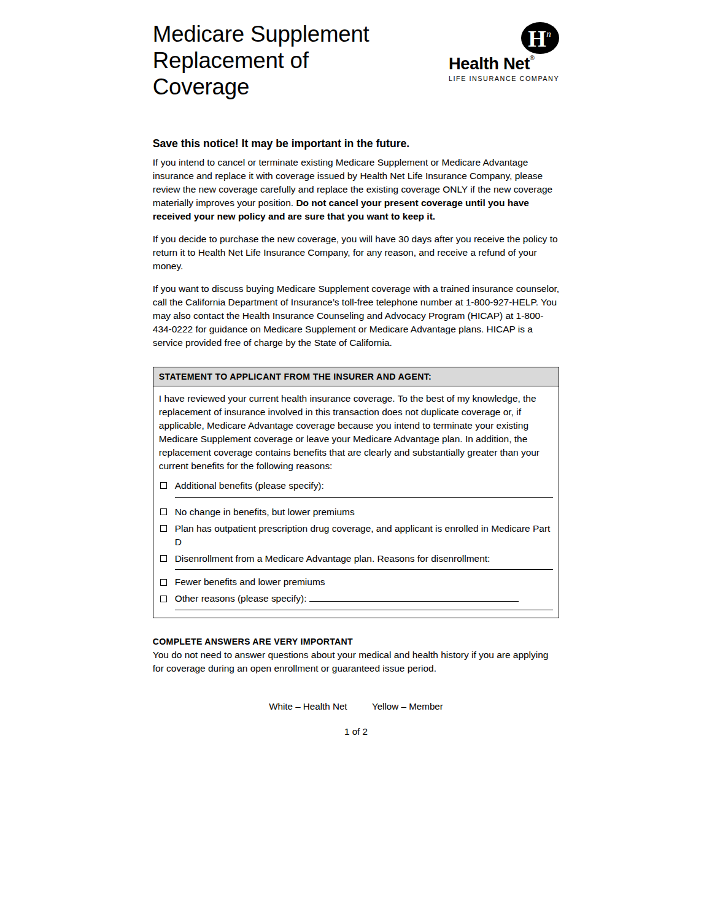Medicare Supplement
Replacement of Coverage
H n
Health Net®
LIFE INSURANCE COMPANY
Save this notice! It may be important in the future.
If you intend to cancel or terminate existing Medicare Supplement or Medicare Advantage insurance and replace it with coverage issued by Health Net Life Insurance Company, please review the new coverage carefully and replace the existing coverage ONLY if the new coverage materially improves your position. Do not cancel your present coverage until you have received your new policy and are sure that you want to keep it.
If you decide to purchase the new coverage, you will have 30 days after you receive the policy to return it to Health Net Life Insurance Company, for any reason, and receive a refund of your money.
If you want to discuss buying Medicare Supplement coverage with a trained insurance counselor, call the California Department of Insurance’s toll-free telephone number at 1-800-927-HELP. You may also contact the Health Insurance Counseling and Advocacy Program (HICAP) at 1-800-434-0222 for guidance on Medicare Supplement or Medicare Advantage plans. HICAP is a service provided free of charge by the State of California.
STATEMENT TO APPLICANT FROM THE INSURER AND AGENT:
I have reviewed your current health insurance coverage. To the best of my knowledge, the replacement of insurance involved in this transaction does not duplicate coverage or, if applicable, Medicare Advantage coverage because you intend to terminate your existing Medicare Supplement coverage or leave your Medicare Advantage plan. In addition, the replacement coverage contains benefits that are clearly and substantially greater than your current benefits for the following reasons:
Additional benefits (please specify):
No change in benefits, but lower premiums
Plan has outpatient prescription drug coverage, and applicant is enrolled in Medicare Part D
Disenrollment from a Medicare Advantage plan. Reasons for disenrollment:
Fewer benefits and lower premiums
Other reasons (please specify):
COMPLETE ANSWERS ARE VERY IMPORTANT
You do not need to answer questions about your medical and health history if you are applying for coverage during an open enrollment or guaranteed issue period.
White – Health Net Yellow – Member
1 of 2